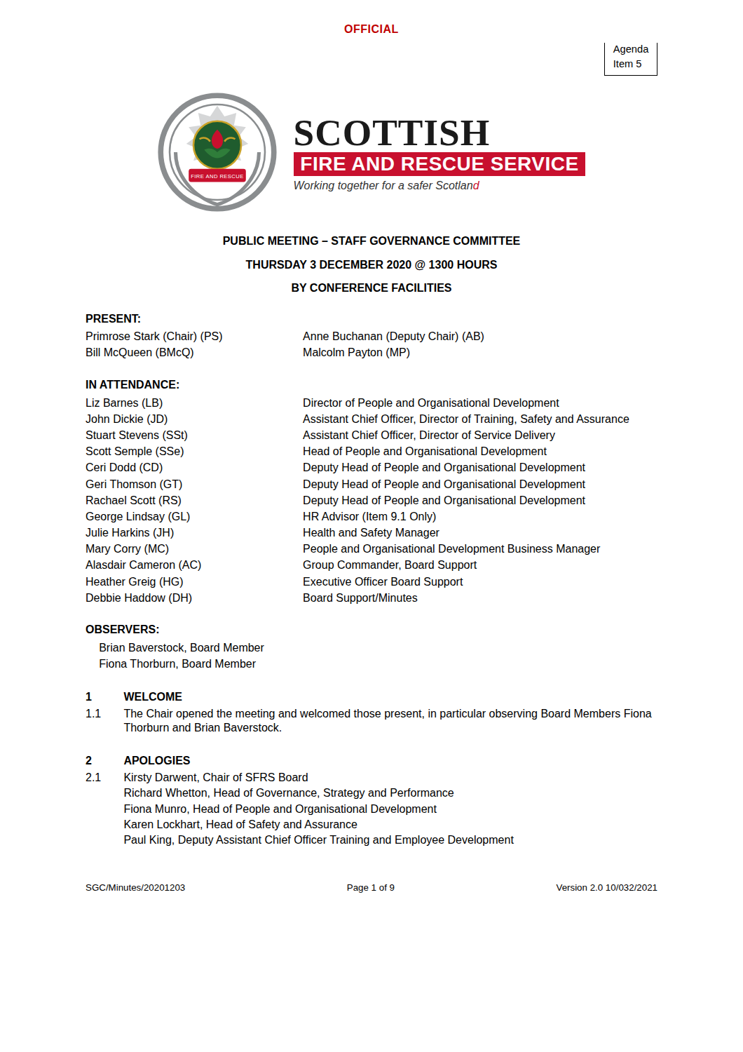OFFICIAL
Agenda
Item 5
FIRE AND RESCUE
SCOTTISH FIRE AND RESCUE SERVICE Working together for a safer Scotland
Public Meeting – Staff Governance Committee
THURSDAY 3 DECEMBER 2020 @ 1300 HOURS
BY CONFERENCE FACILITIES
Present:
| Primrose Stark (Chair) (PS) | Anne Buchanan (Deputy Chair) (AB) |
| Bill McQueen (BMcQ) | Malcolm Payton (MP) |
In Attendance:
| Liz Barnes (LB) | Director of People and Organisational Development |
| John Dickie (JD) | Assistant Chief Officer, Director of Training, Safety and Assurance |
| Stuart Stevens (SSt) | Assistant Chief Officer, Director of Service Delivery |
| Scott Semple (SSe) | Head of People and Organisational Development |
| Ceri Dodd (CD) | Deputy Head of People and Organisational Development |
| Geri Thomson (GT) | Deputy Head of People and Organisational Development |
| Rachael Scott (RS) | Deputy Head of People and Organisational Development |
| George Lindsay (GL) | HR Advisor (Item 9.1 Only) |
| Julie Harkins (JH) | Health and Safety Manager |
| Mary Corry (MC) | People and Organisational Development Business Manager |
| Alasdair Cameron (AC) | Group Commander, Board Support |
| Heather Greig (HG) | Executive Officer Board Support |
| Debbie Haddow (DH) | Board Support/Minutes |
Observers:
Brian Baverstock, Board Member
Fiona Thorburn, Board Member
1 Welcome
1.1 The Chair opened the meeting and welcomed those present, in particular observing Board Members Fiona Thorburn and Brian Baverstock.
2 Apologies
2.1
Kirsty Darwent, Chair of SFRS Board
Richard Whetton, Head of Governance, Strategy and Performance
Fiona Munro, Head of People and Organisational Development
Karen Lockhart, Head of Safety and Assurance
Paul King, Deputy Assistant Chief Officer Training and Employee Development
SGC/Minutes/20201203 Page 1 of 9 Version 2.0 10/032/2021